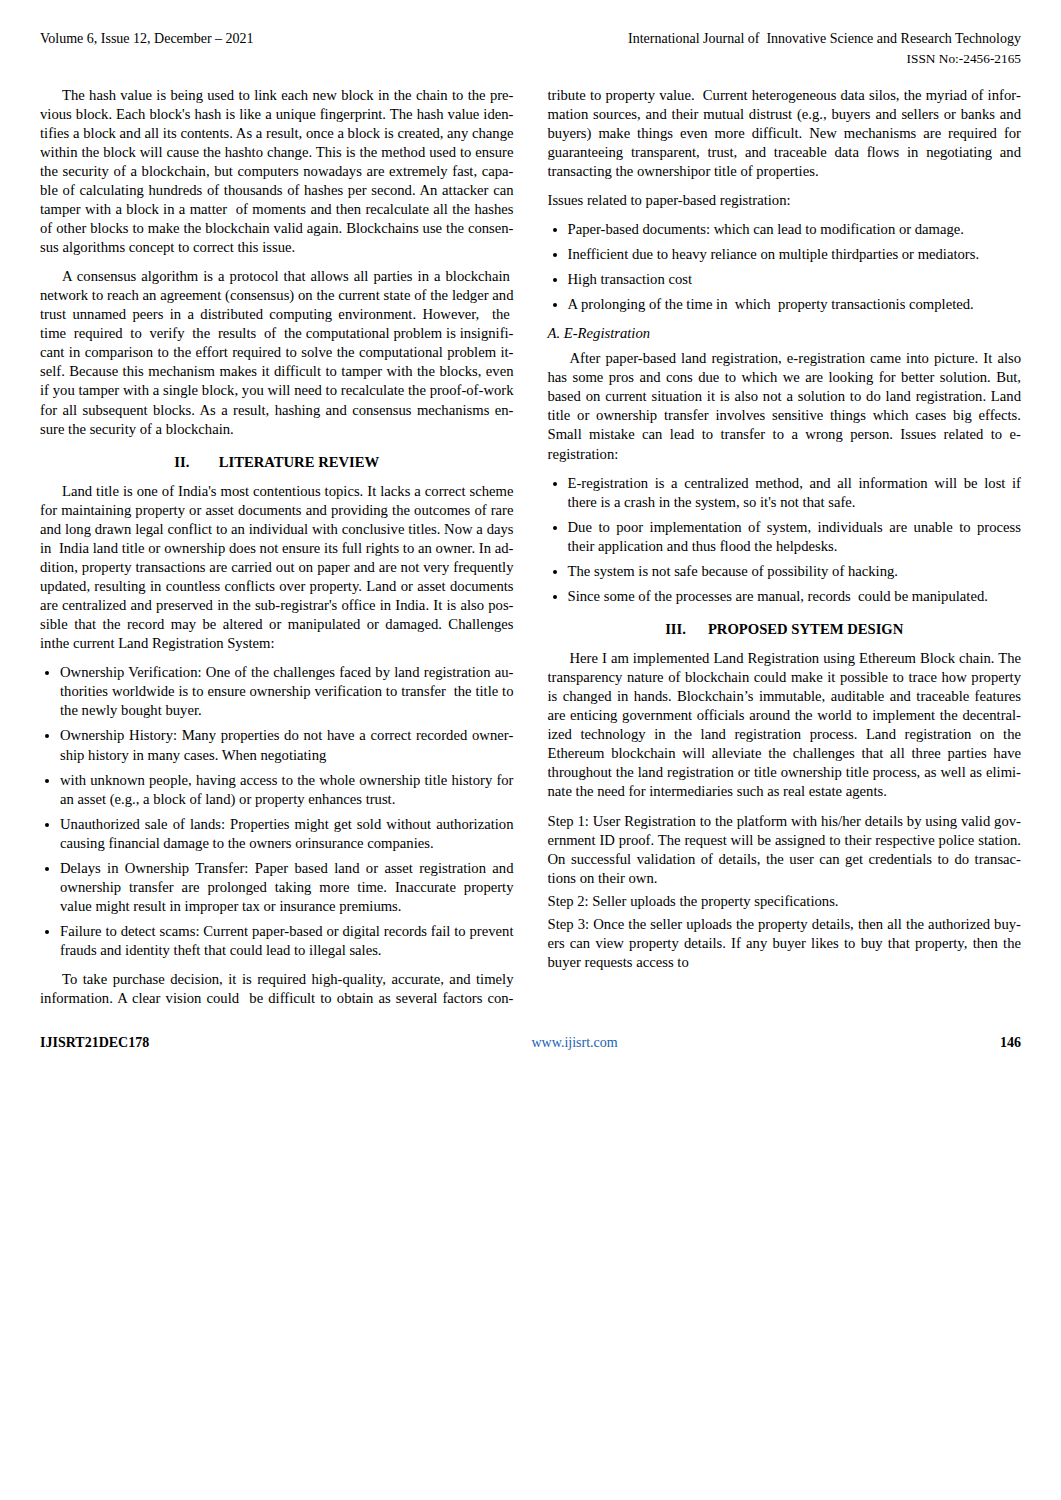Volume 6, Issue 12, December – 2021
International Journal of Innovative Science and Research Technology
ISSN No:-2456-2165
The hash value is being used to link each new block in the chain to the previous block. Each block's hash is like a unique fingerprint. The hash value identifies a block and all its contents. As a result, once a block is created, any change within the block will cause the hashto change. This is the method used to ensure the security of a blockchain, but computers nowadays are extremely fast, capable of calculating hundreds of thousands of hashes per second. An attacker can tamper with a block in a matter of moments and then recalculate all the hashes of other blocks to make the blockchain valid again. Blockchains use the consensus algorithms concept to correct this issue.
A consensus algorithm is a protocol that allows all parties in a blockchain network to reach an agreement (consensus) on the current state of the ledger and trust unnamed peers in a distributed computing environment. However, the time required to verify the results of the computational problem is insignificant in comparison to the effort required to solve the computational problem itself. Because this mechanism makes it difficult to tamper with the blocks, even if you tamper with a single block, you will need to recalculate the proof-of-work for all subsequent blocks. As a result, hashing and consensus mechanisms ensure the security of a blockchain.
II. LITERATURE REVIEW
Land title is one of India's most contentious topics. It lacks a correct scheme for maintaining property or asset documents and providing the outcomes of rare and long drawn legal conflict to an individual with conclusive titles. Now a days in India land title or ownership does not ensure its full rights to an owner. In addition, property transactions are carried out on paper and are not very frequently updated, resulting in countless conflicts over property. Land or asset documents are centralized and preserved in the sub-registrar's office in India. It is also possible that the record may be altered or manipulated or damaged. Challenges inthe current Land Registration System:
Ownership Verification: One of the challenges faced by land registration authorities worldwide is to ensure ownership verification to transfer the title to the newly bought buyer.
Ownership History: Many properties do not have a correct recorded ownership history in many cases. When negotiating
with unknown people, having access to the whole ownership title history for an asset (e.g., a block of land) or property enhances trust.
Unauthorized sale of lands: Properties might get sold without authorization causing financial damage to the owners orinsurance companies.
Delays in Ownership Transfer: Paper based land or asset registration and ownership transfer are prolonged taking more time. Inaccurate property value might result in improper tax or insurance premiums.
Failure to detect scams: Current paper-based or digital records fail to prevent frauds and identity theft that could lead to illegal sales.
To take purchase decision, it is required high-quality, accurate, and timely information. A clear vision could be difficult to obtain as several factors contribute to property value. Current heterogeneous data silos, the myriad of information sources, and their mutual distrust (e.g., buyers and sellers or banks and buyers) make things even more difficult. New mechanisms are required for guaranteeing transparent, trust, and traceable data flows in negotiating and transacting the ownershipor title of properties.
Issues related to paper-based registration:
Paper-based documents: which can lead to modification or damage.
Inefficient due to heavy reliance on multiple thirdparties or mediators.
High transaction cost
A prolonging of the time in which property transactionis completed.
A. E-Registration
After paper-based land registration, e-registration came into picture. It also has some pros and cons due to which we are looking for better solution. But, based on current situation it is also not a solution to do land registration. Land title or ownership transfer involves sensitive things which cases big effects. Small mistake can lead to transfer to a wrong person. Issues related to e-registration:
E-registration is a centralized method, and all information will be lost if there is a crash in the system, so it's not that safe.
Due to poor implementation of system, individuals are unable to process their application and thus flood the helpdesks.
The system is not safe because of possibility of hacking.
Since some of the processes are manual, records could be manipulated.
III. PROPOSED SYTEM DESIGN
Here I am implemented Land Registration using Ethereum Block chain. The transparency nature of blockchain could make it possible to trace how property is changed in hands. Blockchain’s immutable, auditable and traceable features are enticing government officials around the world to implement the decentralized technology in the land registration process. Land registration on the Ethereum blockchain will alleviate the challenges that all three parties have throughout the land registration or title ownership title process, as well as eliminate the need for intermediaries such as real estate agents.
Step 1: User Registration to the platform with his/her details by using valid government ID proof. The request will be assigned to their respective police station. On successful validation of details, the user can get credentials to do transactions on their own.
Step 2: Seller uploads the property specifications.
Step 3: Once the seller uploads the property details, then all the authorized buyers can view property details. If any buyer likes to buy that property, then the buyer requests access to
IJISRT21DEC178
www.ijisrt.com
146